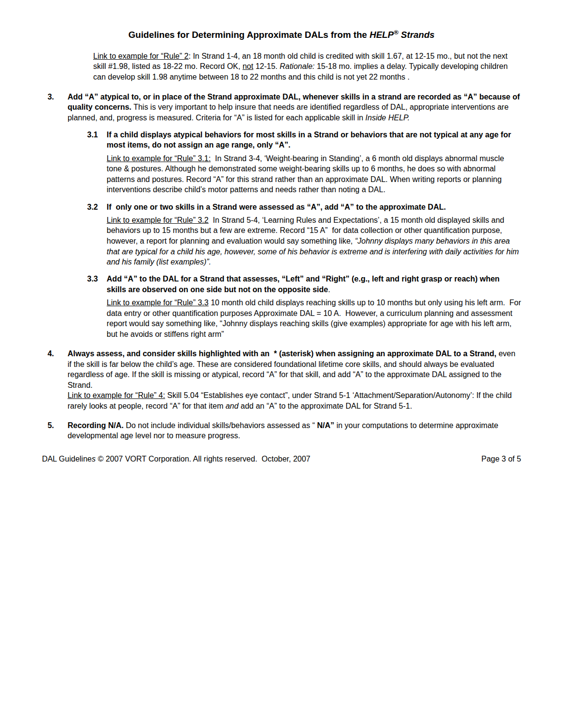Guidelines for Determining Approximate DALs from the HELP® Strands
Link to example for “Rule” 2: In Strand 1-4, an 18 month old child is credited with skill 1.67, at 12-15 mo., but not the next skill #1.98, listed as 18-22 mo. Record OK, not 12-15. Rationale: 15-18 mo. implies a delay. Typically developing children can develop skill 1.98 anytime between 18 to 22 months and this child is not yet 22 months .
3. Add “A” atypical to, or in place of the Strand approximate DAL, whenever skills in a strand are recorded as “A” because of quality concerns. This is very important to help insure that needs are identified regardless of DAL, appropriate interventions are planned, and, progress is measured. Criteria for “A” is listed for each applicable skill in Inside HELP.
3.1 If a child displays atypical behaviors for most skills in a Strand or behaviors that are not typical at any age for most items, do not assign an age range, only “A”.
Link to example for “Rule” 3.1: In Strand 3-4, ‘Weight-bearing in Standing’, a 6 month old displays abnormal muscle tone & postures. Although he demonstrated some weight-bearing skills up to 6 months, he does so with abnormal patterns and postures. Record “A” for this strand rather than an approximate DAL. When writing reports or planning interventions describe child’s motor patterns and needs rather than noting a DAL.
3.2 If only one or two skills in a Strand were assessed as “A”, add “A” to the approximate DAL.
Link to example for “Rule” 3.2 In Strand 5-4, ‘Learning Rules and Expectations’, a 15 month old displayed skills and behaviors up to 15 months but a few are extreme. Record “15 A” for data collection or other quantification purpose, however, a report for planning and evaluation would say something like, “Johnny displays many behaviors in this area that are typical for a child his age, however, some of his behavior is extreme and is interfering with daily activities for him and his family (list examples)”.
3.3 Add “A” to the DAL for a Strand that assesses, “Left” and “Right” (e.g., left and right grasp or reach) when skills are observed on one side but not on the opposite side.
Link to example for “Rule” 3.3 10 month old child displays reaching skills up to 10 months but only using his left arm. For data entry or other quantification purposes Approximate DAL = 10 A. However, a curriculum planning and assessment report would say something like, “Johnny displays reaching skills (give examples) appropriate for age with his left arm, but he avoids or stiffens right arm”
4. Always assess, and consider skills highlighted with an * (asterisk) when assigning an approximate DAL to a Strand, even if the skill is far below the child’s age. These are considered foundational lifetime core skills, and should always be evaluated regardless of age. If the skill is missing or atypical, record “A” for that skill, and add “A” to the approximate DAL assigned to the Strand.
Link to example for “Rule” 4: Skill 5.04 “Establishes eye contact”, under Strand 5-1 ‘Attachment/Separation/Autonomy’: If the child rarely looks at people, record “A” for that item and add an “A” to the approximate DAL for Strand 5-1.
5. Recording N/A. Do not include individual skills/behaviors assessed as “ N/A” in your computations to determine approximate developmental age level nor to measure progress.
DAL Guidelines © 2007 VORT Corporation. All rights reserved. October, 2007
Page 3 of 5